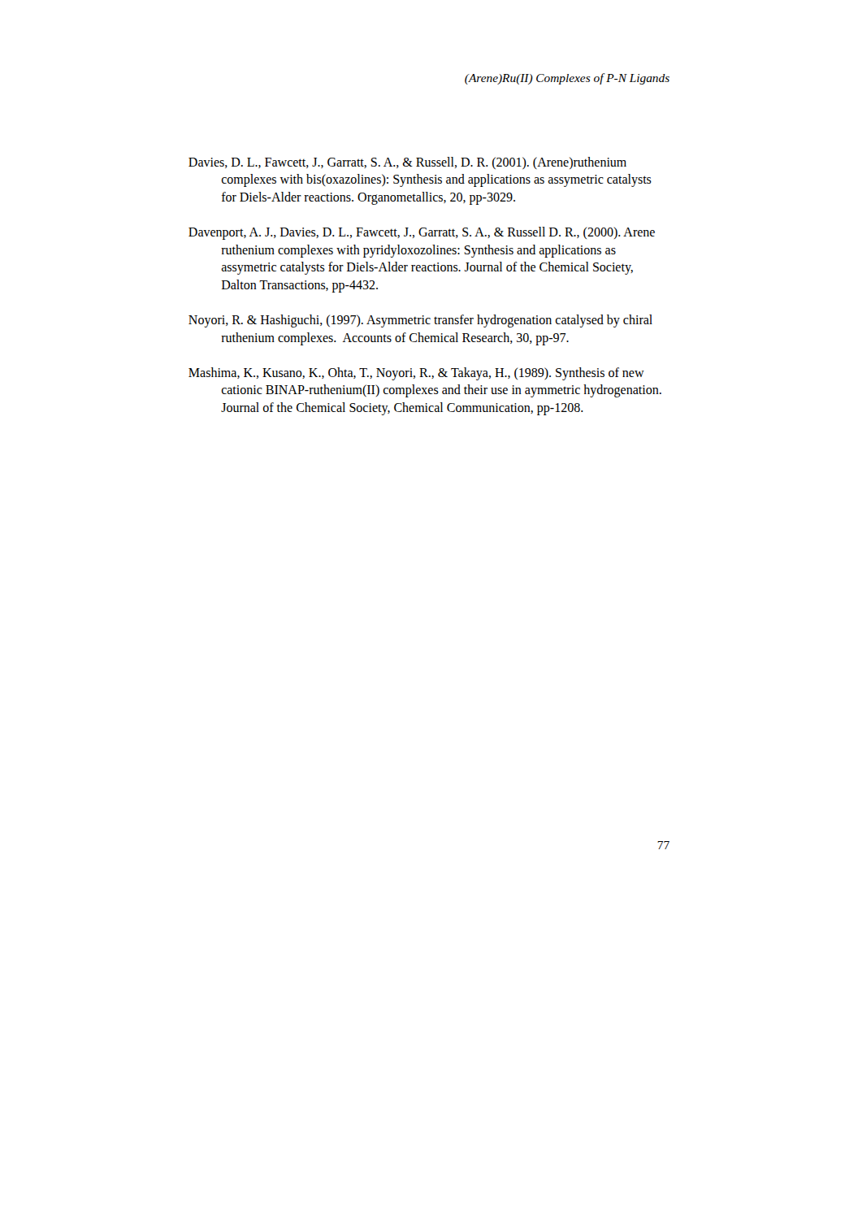(Arene)Ru(II) Complexes of P-N Ligands
Davies, D. L., Fawcett, J., Garratt, S. A., & Russell, D. R. (2001). (Arene)ruthenium complexes with bis(oxazolines): Synthesis and applications as assymetric catalysts for Diels-Alder reactions. Organometallics, 20, pp-3029.
Davenport, A. J., Davies, D. L., Fawcett, J., Garratt, S. A., & Russell D. R., (2000). Arene ruthenium complexes with pyridyloxozolines: Synthesis and applications as assymetric catalysts for Diels-Alder reactions. Journal of the Chemical Society, Dalton Transactions, pp-4432.
Noyori, R. & Hashiguchi, (1997). Asymmetric transfer hydrogenation catalysed by chiral ruthenium complexes. Accounts of Chemical Research, 30, pp-97.
Mashima, K., Kusano, K., Ohta, T., Noyori, R., & Takaya, H., (1989). Synthesis of new cationic BINAP-ruthenium(II) complexes and their use in aymmetric hydrogenation. Journal of the Chemical Society, Chemical Communication, pp-1208.
77